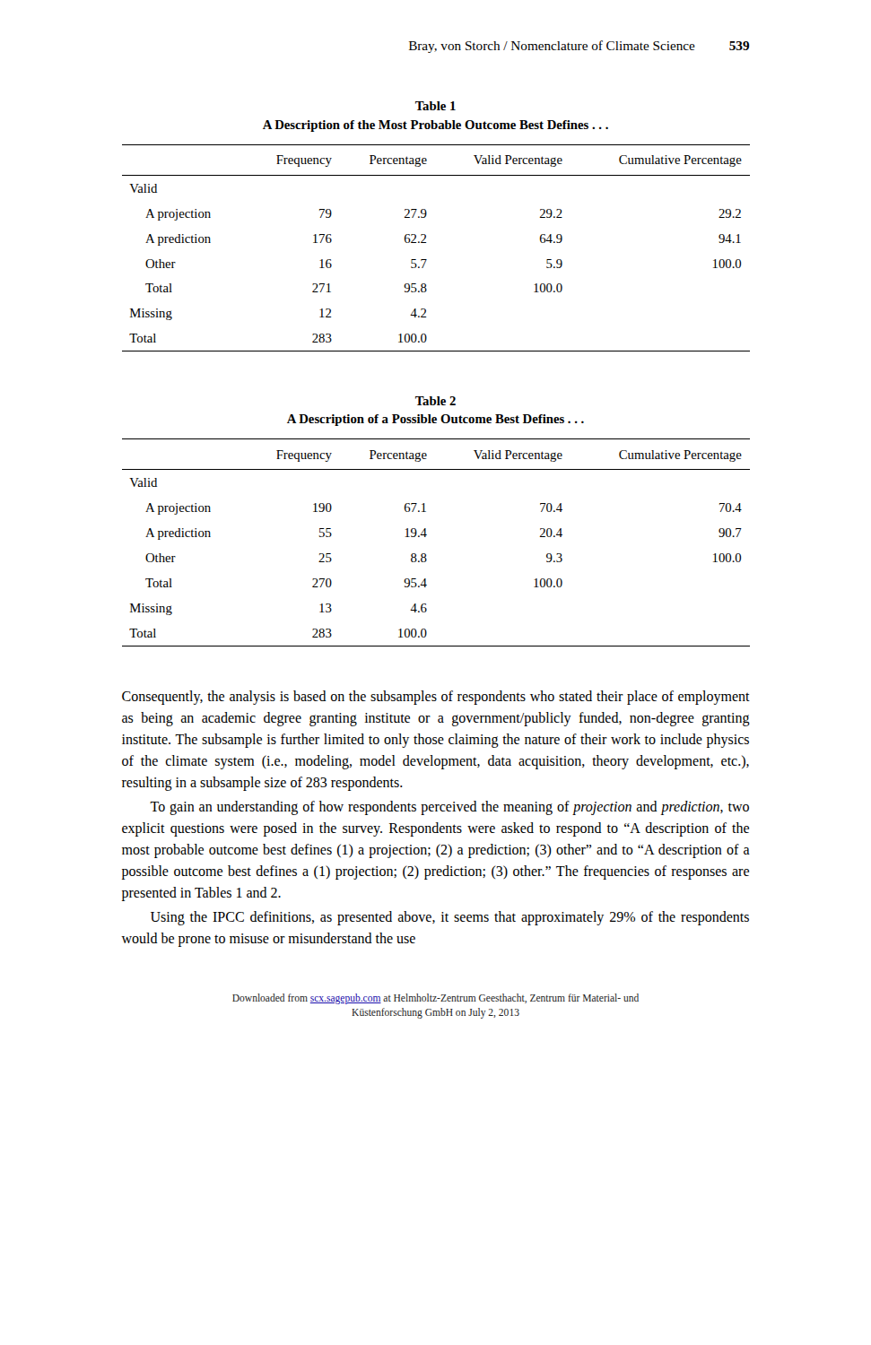Bray, von Storch / Nomenclature of Climate Science539
Table 1 A Description of the Most Probable Outcome Best Defines . . .
| | Frequency | Percentage | Valid Percentage | Cumulative Percentage |
| --- | --- | --- | --- | --- |
| Valid | | | | |
| A projection | 79 | 27.9 | 29.2 | 29.2 |
| A prediction | 176 | 62.2 | 64.9 | 94.1 |
| Other | 16 | 5.7 | 5.9 | 100.0 |
| Total | 271 | 95.8 | 100.0 | |
| Missing | 12 | 4.2 | | |
| Total | 283 | 100.0 | | |
Table 2 A Description of a Possible Outcome Best Defines . . .
| | Frequency | Percentage | Valid Percentage | Cumulative Percentage |
| --- | --- | --- | --- | --- |
| Valid | | | | |
| A projection | 190 | 67.1 | 70.4 | 70.4 |
| A prediction | 55 | 19.4 | 20.4 | 90.7 |
| Other | 25 | 8.8 | 9.3 | 100.0 |
| Total | 270 | 95.4 | 100.0 | |
| Missing | 13 | 4.6 | | |
| Total | 283 | 100.0 | | |
Consequently, the analysis is based on the subsamples of respondents who stated their place of employment as being an academic degree granting institute or a government/publicly funded, non-degree granting institute. The subsample is further limited to only those claiming the nature of their work to include physics of the climate system (i.e., modeling, model development, data acquisition, theory development, etc.), resulting in a subsample size of 283 respondents.
To gain an understanding of how respondents perceived the meaning of projection and prediction, two explicit questions were posed in the survey. Respondents were asked to respond to “A description of the most probable outcome best defines (1) a projection; (2) a prediction; (3) other” and to “A description of a possible outcome best defines a (1) projection; (2) prediction; (3) other.” The frequencies of responses are presented in Tables 1 and 2.
Using the IPCC definitions, as presented above, it seems that approximately 29% of the respondents would be prone to misuse or misunderstand the use
Downloaded from scx.sagepub.com at Helmholtz-Zentrum Geesthacht, Zentrum für Material- und
Küstenforschung GmbH on July 2, 2013